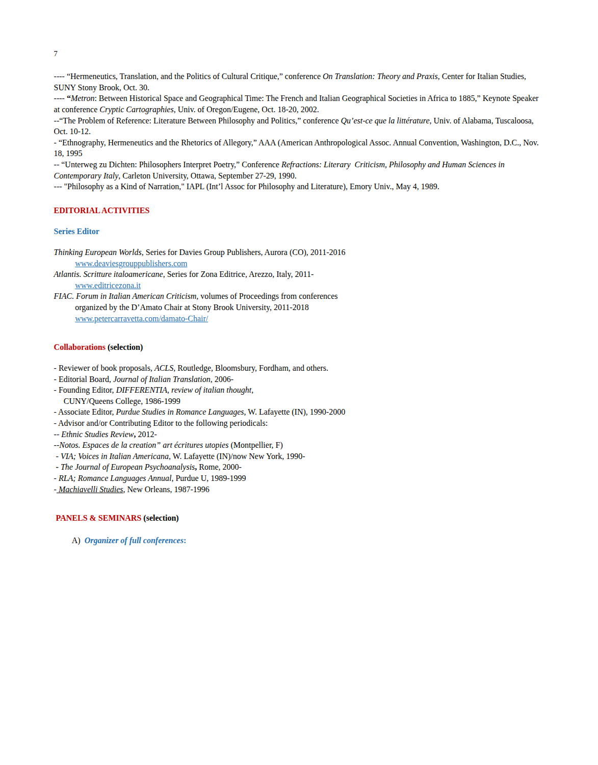7
---- “Hermeneutics, Translation, and the Politics of Cultural Critique,” conference On Translation: Theory and Praxis, Center for Italian Studies, SUNY Stony Brook, Oct. 30.
---- “Metron: Between Historical Space and Geographical Time: The French and Italian Geographical Societies in Africa to 1885,” Keynote Speaker at conference Cryptic Cartographies, Univ. of Oregon/Eugene, Oct. 18-20, 2002.
--“The Problem of Reference: Literature Between Philosophy and Politics,” conference Qu’est-ce que la littérature, Univ. of Alabama, Tuscaloosa, Oct. 10-12.
- “Ethnography, Hermeneutics and the Rhetorics of Allegory,” AAA (American Anthropological Assoc. Annual Convention, Washington, D.C., Nov. 18, 1995
-- “Unterweg zu Dichten: Philosophers Interpret Poetry,” Conference Refractions: Literary Criticism, Philosophy and Human Sciences in Contemporary Italy, Carleton University, Ottawa, September 27-29, 1990.
--- "Philosophy as a Kind of Narration," IAPL (Int’l Assoc for Philosophy and Literature), Emory Univ., May 4, 1989.
EDITORIAL ACTIVITIES
Series Editor
Thinking European Worlds, Series for Davies Group Publishers, Aurora (CO), 2011-2016
www.deaviesgrouppublishers.com
Atlantis. Scritture italoamericane, Series for Zona Editrice, Arezzo, Italy, 2011-
www.editricezona.it
FIAC. Forum in Italian American Criticism, volumes of Proceedings from conferences
organized by the D’Amato Chair at Stony Brook University, 2011-2018
www.petercarravetta.com/damato-Chair/
Collaborations (selection)
- Reviewer of book proposals, ACLS, Routledge, Bloomsbury, Fordham, and others.
- Editorial Board, Journal of Italian Translation, 2006-
- Founding Editor, DIFFERENTIA, review of italian thought,
CUNY/Queens College, 1986-1999
- Associate Editor, Purdue Studies in Romance Languages, W. Lafayette (IN), 1990-2000
- Advisor and/or Contributing Editor to the following periodicals:
-- Ethnic Studies Review, 2012-
--Notos. Espaces de la creation” art écritures utopies (Montpellier, F)
- VIA; Voices in Italian Americana, W. Lafayette (IN)/now New York, 1990-
- The Journal of European Psychoanalysis, Rome, 2000-
- RLA; Romance Languages Annual, Purdue U, 1989-1999
- Machiavelli Studies, New Orleans, 1987-1996
PANELS & SEMINARS (selection)
A) Organizer of full conferences: